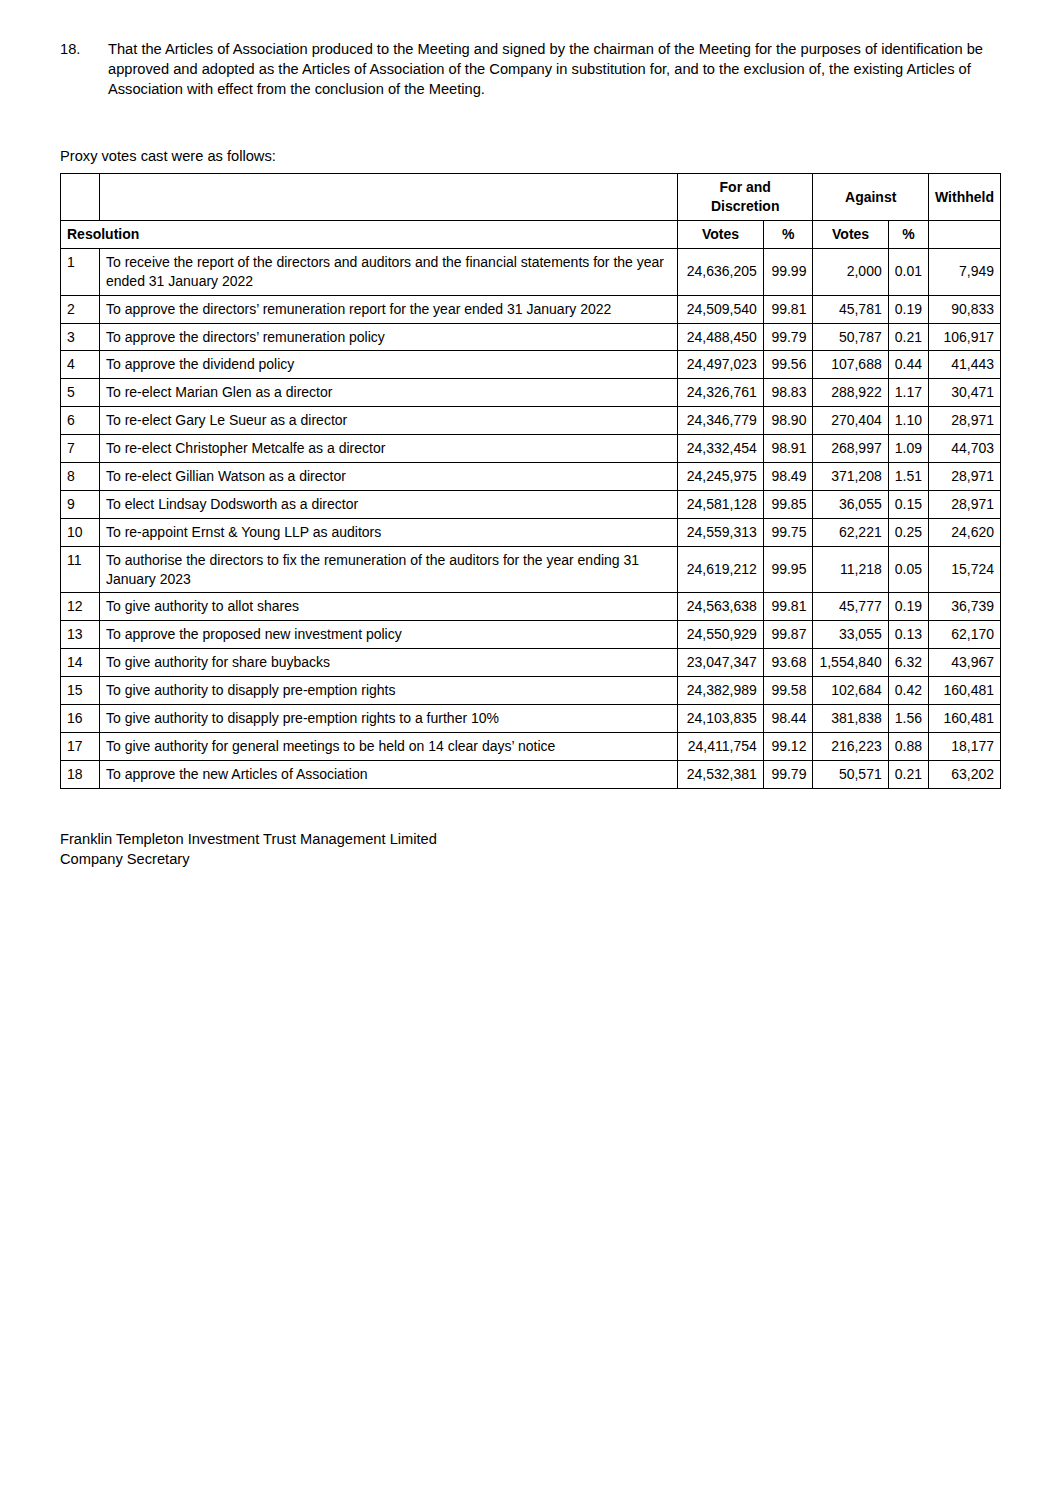18.
That the Articles of Association produced to the Meeting and signed by the chairman of the Meeting for the purposes of identification be approved and adopted as the Articles of Association of the Company in substitution for, and to the exclusion of, the existing Articles of Association with effect from the conclusion of the Meeting.
Proxy votes cast were as follows:
| | | For and Discretion | Against | Withheld |
| --- | --- | --- | --- | --- |
| Resolution | Votes | % | Votes | % | |
| 1 | To receive the report of the directors and auditors and the financial statements for the year ended 31 January 2022 | 24,636,205 | 99.99 | 2,000 | 0.01 | 7,949 |
| 2 | To approve the directors’ remuneration report for the year ended 31 January 2022 | 24,509,540 | 99.81 | 45,781 | 0.19 | 90,833 |
| 3 | To approve the directors’ remuneration policy | 24,488,450 | 99.79 | 50,787 | 0.21 | 106,917 |
| 4 | To approve the dividend policy | 24,497,023 | 99.56 | 107,688 | 0.44 | 41,443 |
| 5 | To re-elect Marian Glen as a director | 24,326,761 | 98.83 | 288,922 | 1.17 | 30,471 |
| 6 | To re-elect Gary Le Sueur as a director | 24,346,779 | 98.90 | 270,404 | 1.10 | 28,971 |
| 7 | To re-elect Christopher Metcalfe as a director | 24,332,454 | 98.91 | 268,997 | 1.09 | 44,703 |
| 8 | To re-elect Gillian Watson as a director | 24,245,975 | 98.49 | 371,208 | 1.51 | 28,971 |
| 9 | To elect Lindsay Dodsworth as a director | 24,581,128 | 99.85 | 36,055 | 0.15 | 28,971 |
| 10 | To re-appoint Ernst & Young LLP as auditors | 24,559,313 | 99.75 | 62,221 | 0.25 | 24,620 |
| 11 | To authorise the directors to fix the remuneration of the auditors for the year ending 31 January 2023 | 24,619,212 | 99.95 | 11,218 | 0.05 | 15,724 |
| 12 | To give authority to allot shares | 24,563,638 | 99.81 | 45,777 | 0.19 | 36,739 |
| 13 | To approve the proposed new investment policy | 24,550,929 | 99.87 | 33,055 | 0.13 | 62,170 |
| 14 | To give authority for share buybacks | 23,047,347 | 93.68 | 1,554,840 | 6.32 | 43,967 |
| 15 | To give authority to disapply pre-emption rights | 24,382,989 | 99.58 | 102,684 | 0.42 | 160,481 |
| 16 | To give authority to disapply pre-emption rights to a further 10% | 24,103,835 | 98.44 | 381,838 | 1.56 | 160,481 |
| 17 | To give authority for general meetings to be held on 14 clear days’ notice | 24,411,754 | 99.12 | 216,223 | 0.88 | 18,177 |
| 18 | To approve the new Articles of Association | 24,532,381 | 99.79 | 50,571 | 0.21 | 63,202 |
Franklin Templeton Investment Trust Management Limited
Company Secretary